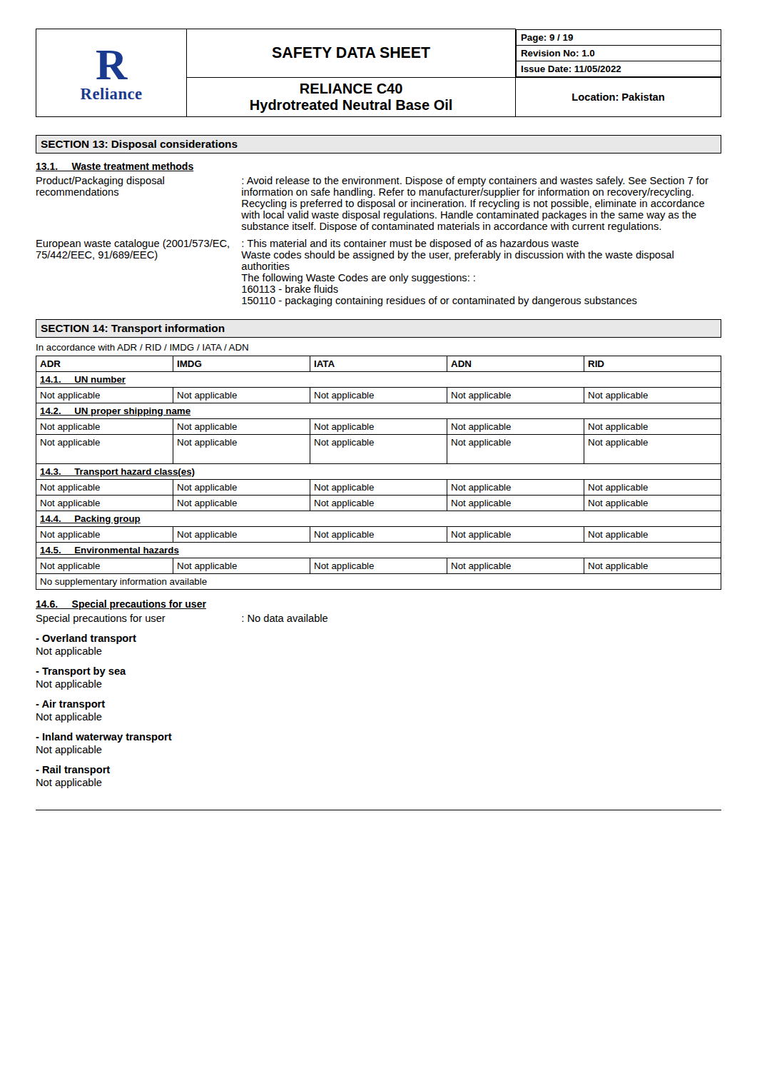| R Reliance | SAFETY DATA SHEET | / Page: 9 / 19 / / Revision No: 1.0 / / Issue Date: 11/05/2022 / |
| RELIANCE C40 Hydrotreated Neutral Base Oil | Location: Pakistan |
SECTION 13: Disposal considerations
13.1. Waste treatment methods
Product/Packaging disposal recommendations
: Avoid release to the environment. Dispose of empty containers and wastes safely. See Section 7 for information on safe handling. Refer to manufacturer/supplier for information on recovery/recycling. Recycling is preferred to disposal or incineration. If recycling is not possible, eliminate in accordance with local valid waste disposal regulations. Handle contaminated packages in the same way as the substance itself. Dispose of contaminated materials in accordance with current regulations.
European waste catalogue (2001/573/EC, 75/442/EEC, 91/689/EEC)
: This material and its container must be disposed of as hazardous waste
Waste codes should be assigned by the user, preferably in discussion with the waste disposal authorities
The following Waste Codes are only suggestions: :
160113 - brake fluids
150110 - packaging containing residues of or contaminated by dangerous substances
SECTION 14: Transport information
In accordance with ADR / RID / IMDG / IATA / ADN
| ADR | IMDG | IATA | ADN | RID |
| --- | --- | --- | --- | --- |
| 14.1. UN number |
| Not applicable | Not applicable | Not applicable | Not applicable | Not applicable |
| 14.2. UN proper shipping name |
| Not applicable | Not applicable | Not applicable | Not applicable | Not applicable |
| Not applicable | Not applicable | Not applicable | Not applicable | Not applicable |
| 14.3. Transport hazard class(es) |
| Not applicable | Not applicable | Not applicable | Not applicable | Not applicable |
| Not applicable | Not applicable | Not applicable | Not applicable | Not applicable |
| 14.4. Packing group |
| Not applicable | Not applicable | Not applicable | Not applicable | Not applicable |
| 14.5. Environmental hazards |
| Not applicable | Not applicable | Not applicable | Not applicable | Not applicable |
| No supplementary information available |
14.6. Special precautions for user
Special precautions for user
: No data available
- Overland transport
Not applicable
- Transport by sea
Not applicable
- Air transport
Not applicable
- Inland waterway transport
Not applicable
- Rail transport
Not applicable